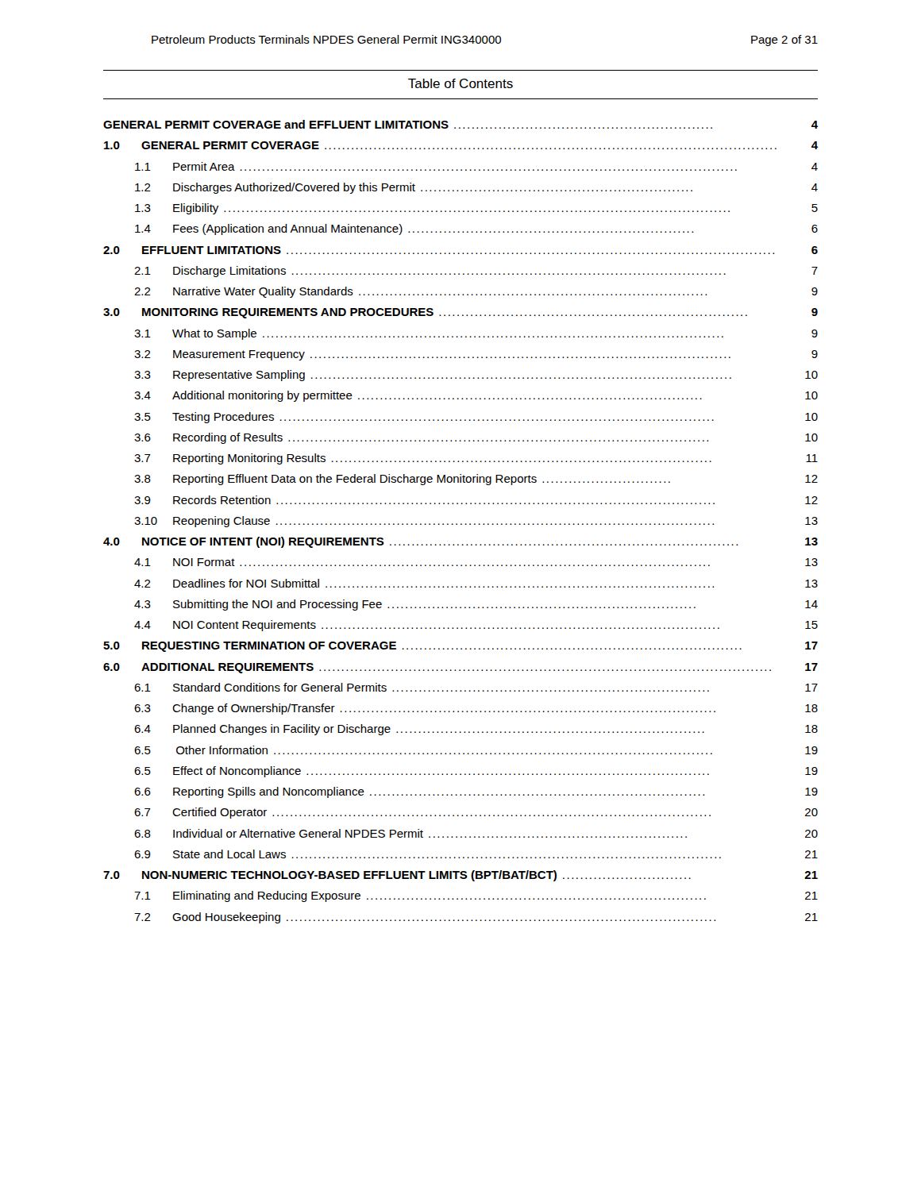Petroleum Products Terminals NPDES General Permit ING340000 Page 2 of 31
Table of Contents
GENERAL PERMIT COVERAGE and EFFLUENT LIMITATIONS .......................................................... 4
1.0 GENERAL PERMIT COVERAGE ..................................................................................................... 4
1.1 Permit Area ............................................................................................................... 4
1.2 Discharges Authorized/Covered by this Permit ............................................................. 4
1.3 Eligibility ................................................................................................................. 5
1.4 Fees (Application and Annual Maintenance) ................................................................ 6
2.0 EFFLUENT LIMITATIONS ............................................................................................................. 6
2.1 Discharge Limitations ................................................................................................. 7
2.2 Narrative Water Quality Standards .............................................................................. 9
3.0 MONITORING REQUIREMENTS AND PROCEDURES ..................................................................... 9
3.1 What to Sample ....................................................................................................... 9
3.2 Measurement Frequency .............................................................................................. 9
3.3 Representative Sampling .............................................................................................. 10
3.4 Additional monitoring by permittee ............................................................................. 10
3.5 Testing Procedures ................................................................................................. 10
3.6 Recording of Results .............................................................................................. 10
3.7 Reporting Monitoring Results ..................................................................................... 11
3.8 Reporting Effluent Data on the Federal Discharge Monitoring Reports ............................. 12
3.9 Records Retention .................................................................................................. 12
3.10 Reopening Clause .................................................................................................. 13
4.0 NOTICE OF INTENT (NOI) REQUIREMENTS .............................................................................. 13
4.1 NOI Format ......................................................................................................... 13
4.2 Deadlines for NOI Submittal ....................................................................................... 13
4.3 Submitting the NOI and Processing Fee ..................................................................... 14
4.4 NOI Content Requirements ......................................................................................... 15
5.0 REQUESTING TERMINATION OF COVERAGE ............................................................................ 17
6.0 ADDITIONAL REQUIREMENTS ..................................................................................................... 17
6.1 Standard Conditions for General Permits ....................................................................... 17
6.3 Change of Ownership/Transfer .................................................................................... 18
6.4 Planned Changes in Facility or Discharge ..................................................................... 18
6.5 Other Information .................................................................................................. 19
6.5 Effect of Noncompliance .......................................................................................... 19
6.6 Reporting Spills and Noncompliance ........................................................................... 19
6.7 Certified Operator .................................................................................................. 20
6.8 Individual or Alternative General NPDES Permit .......................................................... 20
6.9 State and Local Laws ................................................................................................ 21
7.0 NON-NUMERIC TECHNOLOGY-BASED EFFLUENT LIMITS (BPT/BAT/BCT) ............................. 21
7.1 Eliminating and Reducing Exposure ............................................................................ 21
7.2 Good Housekeeping ................................................................................................ 21